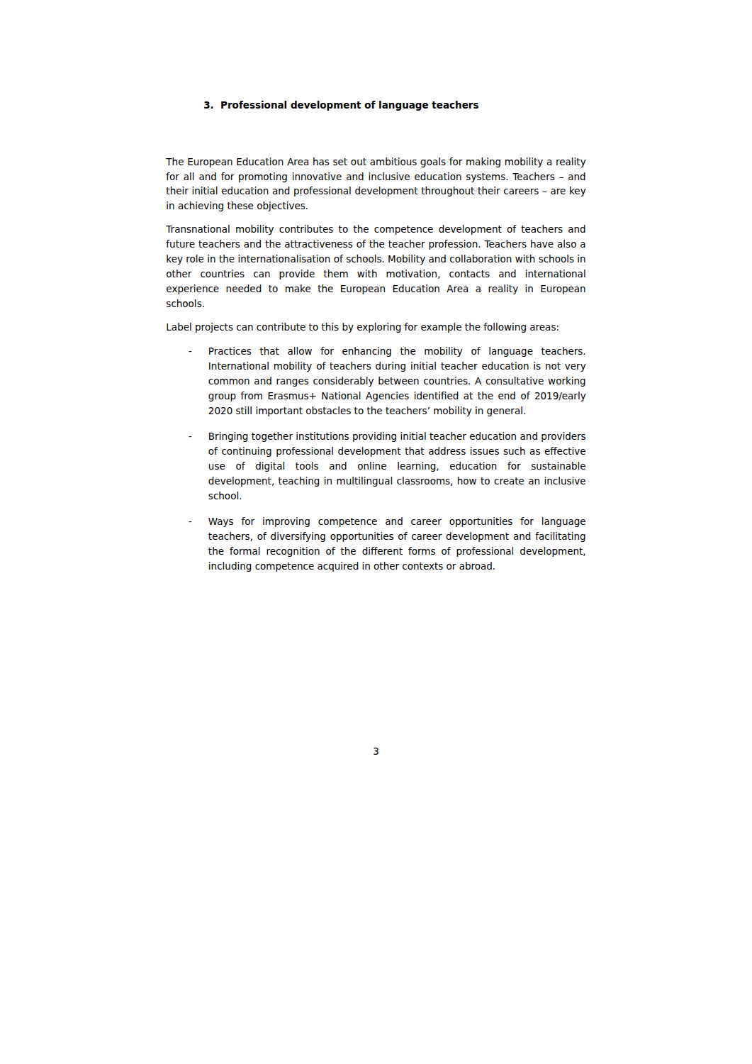3. Professional development of language teachers
The European Education Area has set out ambitious goals for making mobility a reality for all and for promoting innovative and inclusive education systems. Teachers – and their initial education and professional development throughout their careers – are key in achieving these objectives.
Transnational mobility contributes to the competence development of teachers and future teachers and the attractiveness of the teacher profession. Teachers have also a key role in the internationalisation of schools. Mobility and collaboration with schools in other countries can provide them with motivation, contacts and international experience needed to make the European Education Area a reality in European schools.
Label projects can contribute to this by exploring for example the following areas:
Practices that allow for enhancing the mobility of language teachers. International mobility of teachers during initial teacher education is not very common and ranges considerably between countries. A consultative working group from Erasmus+ National Agencies identified at the end of 2019/early 2020 still important obstacles to the teachers’ mobility in general.
Bringing together institutions providing initial teacher education and providers of continuing professional development that address issues such as effective use of digital tools and online learning, education for sustainable development, teaching in multilingual classrooms, how to create an inclusive school.
Ways for improving competence and career opportunities for language teachers, of diversifying opportunities of career development and facilitating the formal recognition of the different forms of professional development, including competence acquired in other contexts or abroad.
3